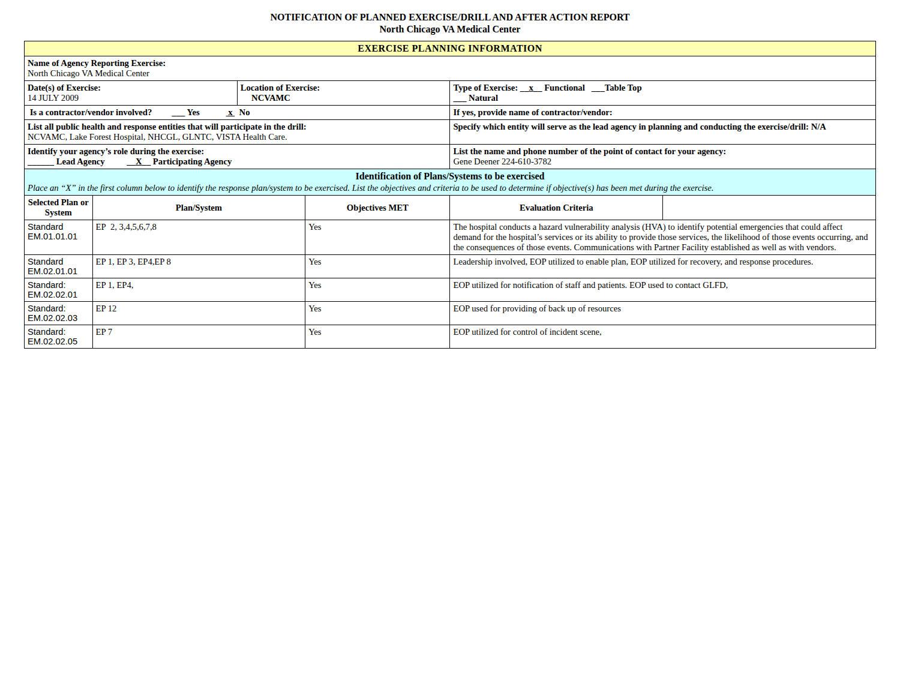Notification of Planned Exercise/Drill and After Action Report
North Chicago VA Medical Center
| EXERCISE PLANNING INFORMATION |
| Name of Agency Reporting Exercise: North Chicago VA Medical Center |
| Date(s) of Exercise: 14 JULY 2009 | Location of Exercise: NCVAMC | Type of Exercise: __ x __ Functional ___Table Top ___ Natural |
| Is a contractor/vendor involved? ___ Yes x No | If yes, provide name of contractor/vendor: |
| List all public health and response entities that will participate in the drill: NCVAMC, Lake Forest Hospital, NHCGL, GLNTC, VISTA Health Care. | Specify which entity will serve as the lead agency in planning and conducting the exercise/drill: N/A |
| Identify your agency’s role during the exercise: ______ Lead Agency __ X __ Participating Agency | List the name and phone number of the point of contact for your agency: Gene Deener 224-610-3782 |
| Identification of Plans/Systems to be exercised Place an “X” in the first column below to identify the response plan/system to be exercised. List the objectives and criteria to be used to determine if objective(s) has been met during the exercise. |
| Selected Plan or System | Plan/System | Objectives MET | Evaluation Criteria | |
| Standard EM.01.01.01 | EP 2, 3,4,5,6,7,8 | Yes | The hospital conducts a hazard vulnerability analysis (HVA) to identify potential emergencies that could affect demand for the hospital’s services or its ability to provide those services, the likelihood of those events occurring, and the consequences of those events. Communications with Partner Facility established as well as with vendors. |
| Standard EM.02.01.01 | EP 1, EP 3, EP4,EP 8 | Yes | Leadership involved, EOP utilized to enable plan, EOP utilized for recovery, and response procedures. |
| Standard: EM.02.02.01 | EP 1, EP4, | Yes | EOP utilized for notification of staff and patients. EOP used to contact GLFD, |
| Standard: EM.02.02.03 | EP 12 | Yes | EOP used for providing of back up of resources |
| Standard: EM.02.02.05 | EP 7 | Yes | EOP utilized for control of incident scene, |